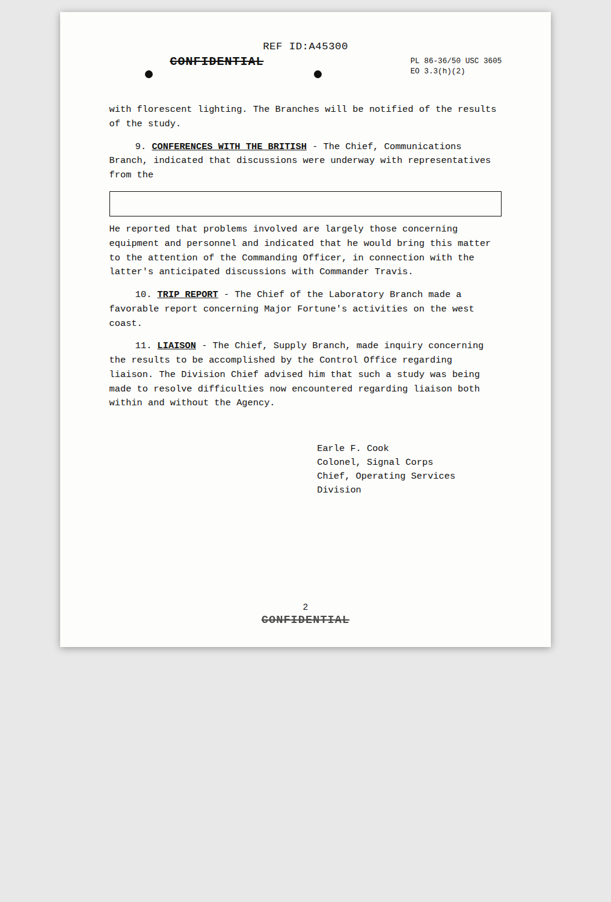REF ID:A45300
CONFIDENTIAL
PL 86-36/50 USC 3605
EO 3.3(h)(2)
with florescent lighting. The Branches will be notified of the results of the study.
9. CONFERENCES WITH THE BRITISH - The Chief, Communications Branch, indicated that discussions were underway with representatives from the
He reported that problems involved are largely those concerning equipment and personnel and indicated that he would bring this matter to the attention of the Commanding Officer, in connection with the latter's anticipated discussions with Commander Travis.
10. TRIP REPORT - The Chief of the Laboratory Branch made a favorable report concerning Major Fortune's activities on the west coast.
11. LIAISON - The Chief, Supply Branch, made inquiry concerning the results to be accomplished by the Control Office regarding liaison. The Division Chief advised him that such a study was being made to resolve difficulties now encountered regarding liaison both within and without the Agency.
Earle F. Cook
Colonel, Signal Corps
Chief, Operating Services Division
2
CONFIDENTIAL